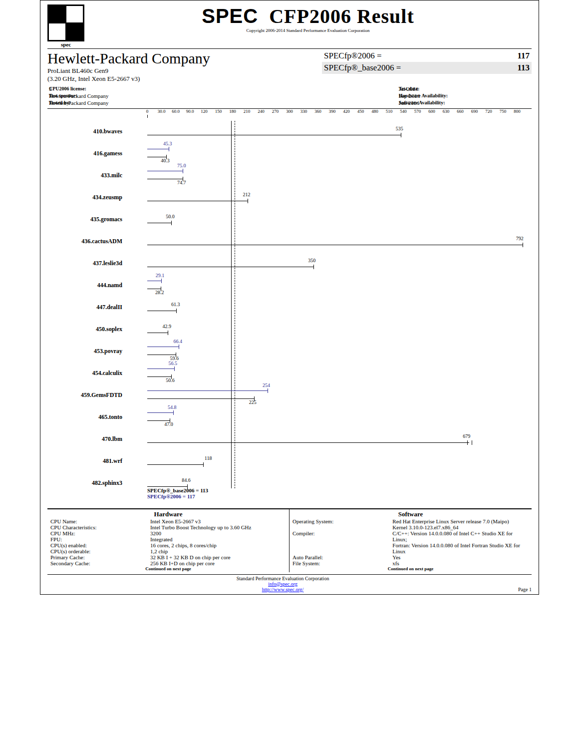spec
SPEC CFP2006 Result
Copyright 2006-2014 Standard Performance Evaluation Corporation
Hewlett-Packard Company
ProLiant BL460c Gen9
(3.20 GHz, Intel Xeon E5-2667 v3)
| SPECfp®2006 = | 117 |
| SPECfp®_base2006 = | 113 |
| CPU2006 license: | 3 | Test date: | Jul-2014 |
| Test sponsor: | Hewlett-Packard Company | Hardware Availability: | Sep-2014 |
| Tested by: | Hewlett-Packard Company | Software Availability: | Jun-2014 |
0 30.0 60.0 90.0 120 150 180 210 240 270 300 330 360 390 420 450 480 510 540 570 600 630 660 690 720 750 800
410.bwaves
535
416.gamess
45.3
40.3
433.milc
75.0
74.7
434.zeusmp
212
435.gromacs
50.0
436.cactusADM
792
437.leslie3d
350
444.namd
29.1
28.2
447.dealII
61.3
450.soplex
42.9
453.povray
66.4
59.6
454.calculix
56.5
50.6
459.GemsFDTD
254
225
465.tonto
54.8
47.0
470.lbm
679
481.wrf
118
482.sphinx3
84.6
SPECfp®_base2006 = 113
SPECfp®2006 = 117
Hardware
| CPU Name: | Intel Xeon E5-2667 v3 |
| CPU Characteristics: | Intel Turbo Boost Technology up to 3.60 GHz |
| CPU MHz: | 3200 |
| FPU: | Integrated |
| CPU(s) enabled: | 16 cores, 2 chips, 8 cores/chip |
| CPU(s) orderable: | 1,2 chip |
| Primary Cache: | 32 KB I + 32 KB D on chip per core |
| Secondary Cache: | 256 KB I+D on chip per core |
Continued on next page
Software
| Operating System: | Red Hat Enterprise Linux Server release 7.0 (Maipo) Kernel 3.10.0-123.el7.x86_64 |
| Compiler: | C/C++: Version 14.0.0.080 of Intel C++ Studio XE for Linux; Fortran: Version 14.0.0.080 of Intel Fortran Studio XE for Linux |
| Auto Parallel: | Yes |
| File System: | xfs |
Continued on next page
Standard Performance Evaluation Corporation
info@spec.org
http://www.spec.org/
Page 1